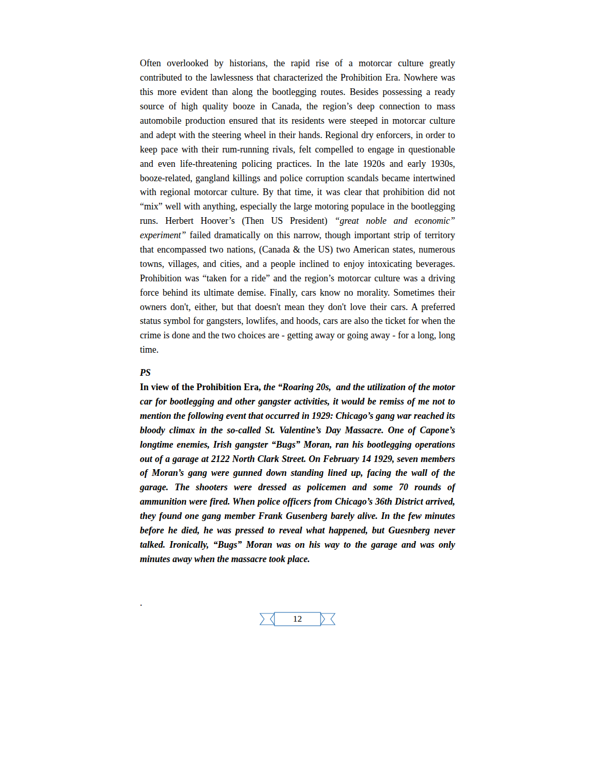Often overlooked by historians, the rapid rise of a motorcar culture greatly contributed to the lawlessness that characterized the Prohibition Era. Nowhere was this more evident than along the bootlegging routes. Besides possessing a ready source of high quality booze in Canada, the region’s deep connection to mass automobile production ensured that its residents were steeped in motorcar culture and adept with the steering wheel in their hands. Regional dry enforcers, in order to keep pace with their rum-running rivals, felt compelled to engage in questionable and even life-threatening policing practices. In the late 1920s and early 1930s, booze-related, gangland killings and police corruption scandals became intertwined with regional motorcar culture. By that time, it was clear that prohibition did not “mix” well with anything, especially the large motoring populace in the bootlegging runs. Herbert Hoover’s (Then US President) “great noble and economic” experiment” failed dramatically on this narrow, though important strip of territory that encompassed two nations, (Canada & the US) two American states, numerous towns, villages, and cities, and a people inclined to enjoy intoxicating beverages. Prohibition was “taken for a ride” and the region’s motorcar culture was a driving force behind its ultimate demise. Finally, cars know no morality. Sometimes their owners don't, either, but that doesn't mean they don't love their cars. A preferred status symbol for gangsters, lowlifes, and hoods, cars are also the ticket for when the crime is done and the two choices are - getting away or going away - for a long, long time.
PS
In view of the Prohibition Era, the “Roaring 20s, and the utilization of the motor car for bootlegging and other gangster activities, it would be remiss of me not to mention the following event that occurred in 1929: Chicago’s gang war reached its bloody climax in the so-called St. Valentine’s Day Massacre. One of Capone’s longtime enemies, Irish gangster “Bugs” Moran, ran his bootlegging operations out of a garage at 2122 North Clark Street. On February 14 1929, seven members of Moran’s gang were gunned down standing lined up, facing the wall of the garage. The shooters were dressed as policemen and some 70 rounds of ammunition were fired. When police officers from Chicago’s 36th District arrived, they found one gang member Frank Gusenberg barely alive. In the few minutes before he died, he was pressed to reveal what happened, but Guesnberg never talked. Ironically, “Bugs” Moran was on his way to the garage and was only minutes away when the massacre took place.
.
12